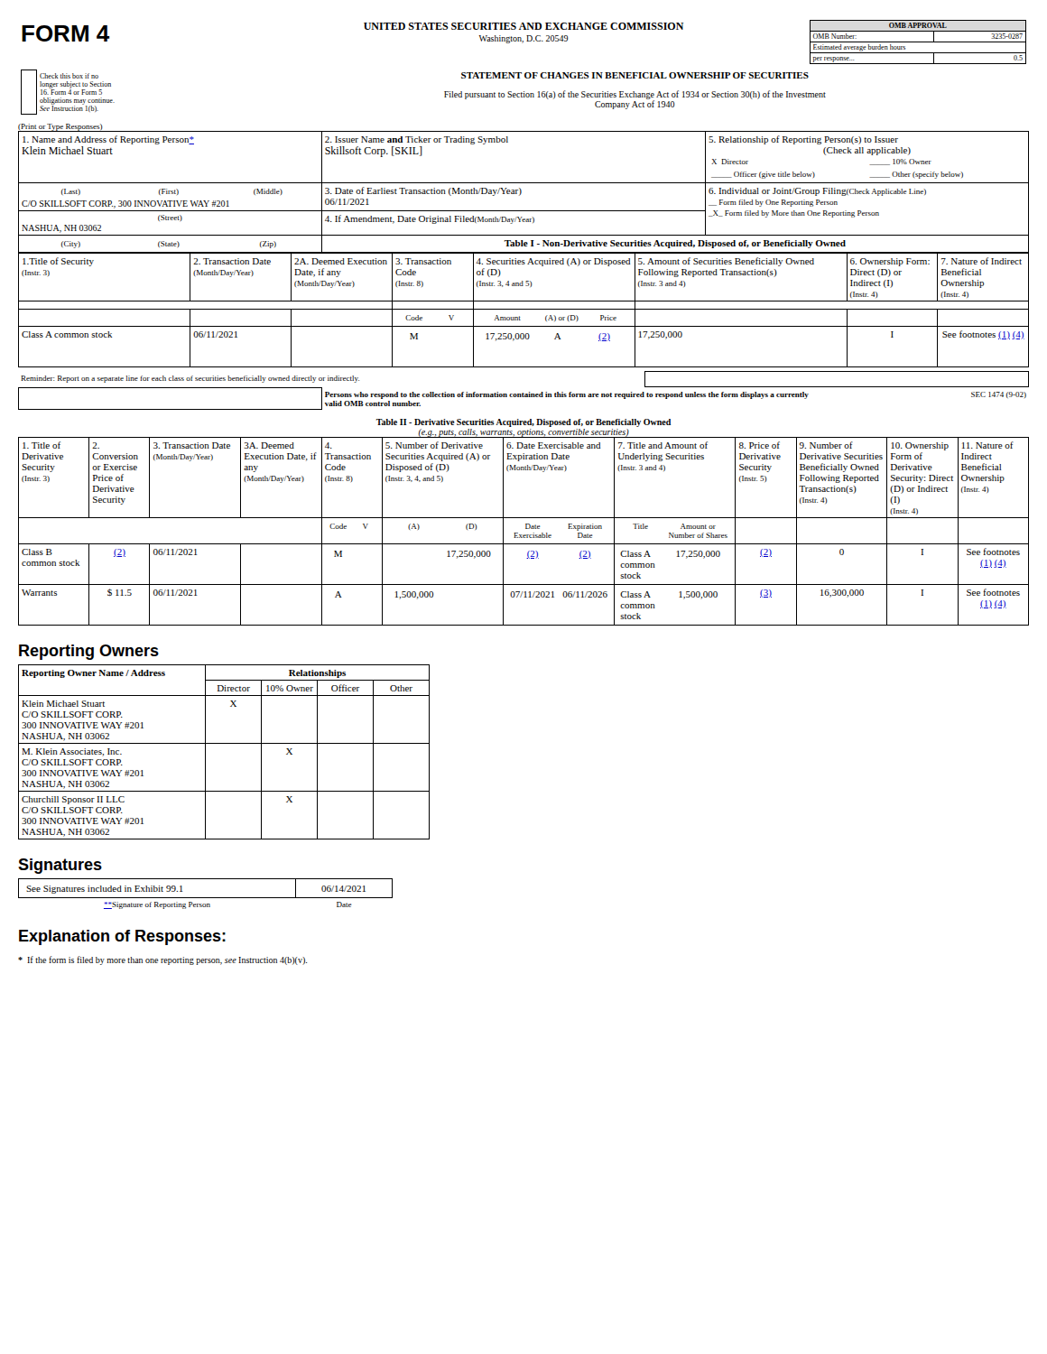| FORM 4 | UNITED STATES SECURITIES AND EXCHANGE COMMISSION Washington, D.C. 20549 | / OMB APPROVAL / / OMB Number: / 3235-0287 / / Estimated average burden hours / / per response... / 0.5 / |
| / / Check this box if no longer subject to Section 16. Form 4 or Form 5 obligations may continue. See Instruction 1(b). / | STATEMENT OF CHANGES IN BENEFICIAL OWNERSHIP OF SECURITIES Filed pursuant to Section 16(a) of the Securities Exchange Act of 1934 or Section 30(h) of the Investment Company Act of 1940 |
(Print or Type Responses)
| 1. Name and Address of Reporting Person * Klein Michael Stuart | 2. Issuer Name and Ticker or Trading Symbol Skillsoft Corp. [SKIL] | 5. Relationship of Reporting Person(s) to Issuer (Check all applicable) / X Director / _____ 10% Owner / / _____ Officer (give title below) / _____ Other (specify below) / |
| / (Last) / (First) / (Middle) / C/O SKILLSOFT CORP., 300 INNOVATIVE WAY #201 | 3. Date of Earliest Transaction (Month/Day/Year) 06/11/2021 | 6. Individual or Joint/Group Filing (Check Applicable Line) __ Form filed by One Reporting Person _X_ Form filed by More than One Reporting Person |
| (Street) NASHUA, NH 03062 | 4. If Amendment, Date Original Filed (Month/Day/Year) |
| / (City) / (State) / (Zip) / | Table I - Non-Derivative Securities Acquired, Disposed of, or Beneficially Owned |
| 1.Title of Security (Instr. 3) | 2. Transaction Date (Month/Day/Year) | 2A. Deemed Execution Date, if any (Month/Day/Year) | 3. Transaction Code (Instr. 8) | 4. Securities Acquired (A) or Disposed of (D) (Instr. 3, 4 and 5) | 5. Amount of Securities Beneficially Owned Following Reported Transaction(s) (Instr. 3 and 4) | 6. Ownership Form: Direct (D) or Indirect (I) (Instr. 4) | 7. Nature of Indirect Beneficial Ownership (Instr. 4) |
| | | | / Code / V / | / Amount / (A) or (D) / Price / | | | |
| Class A common stock | 06/11/2021 | | / M / / | / 17,250,000 / A / (2) / | 17,250,000 | I | See footnotes (1) (4) |
| Reminder: Report on a separate line for each class of securities beneficially owned directly or indirectly. | |
| | Persons who respond to the collection of information contained in this form are not required to respond unless the form displays a currently valid OMB control number. | SEC 1474 (9-02) |
Table II - Derivative Securities Acquired, Disposed of, or Beneficially Owned
(e.g., puts, calls, warrants, options, convertible securities)
| 1. Title of Derivative Security (Instr. 3) | 2. Conversion or Exercise Price of Derivative Security | 3. Transaction Date (Month/Day/Year) | 3A. Deemed Execution Date, if any (Month/Day/Year) | 4. Transaction Code (Instr. 8) | 5. Number of Derivative Securities Acquired (A) or Disposed of (D) (Instr. 3, 4, and 5) | 6. Date Exercisable and Expiration Date (Month/Day/Year) | 7. Title and Amount of Underlying Securities (Instr. 3 and 4) | 8. Price of Derivative Security (Instr. 5) | 9. Number of Derivative Securities Beneficially Owned Following Reported Transaction(s) (Instr. 4) | 10. Ownership Form of Derivative Security: Direct (D) or Indirect (I) (Instr. 4) | 11. Nature of Indirect Beneficial Ownership (Instr. 4) |
| | / Code / V / | / (A) / (D) / | / Date Exercisable / Expiration Date / | / Title / Amount or Number of Shares / | | | | |
| Class B common stock | (2) | 06/11/2021 | | / M / / | / / 17,250,000 / | / (2) / (2) / | / Class A common stock / 17,250,000 / | (2) | 0 | I | See footnotes (1) (4) |
| Warrants | $ 11.5 | 06/11/2021 | | / A / / | / 1,500,000 / / | / 07/11/2021 / 06/11/2026 / | / Class A common stock / 1,500,000 / | (3) | 16,300,000 | I | See footnotes (1) (4) |
Reporting Owners
| Reporting Owner Name / Address | Relationships |
| Director | 10% Owner | Officer | Other |
| Klein Michael Stuart C/O SKILLSOFT CORP. 300 INNOVATIVE WAY #201 NASHUA, NH 03062 | X | | | |
| M. Klein Associates, Inc. C/O SKILLSOFT CORP. 300 INNOVATIVE WAY #201 NASHUA, NH 03062 | | X | | |
| Churchill Sponsor II LLC C/O SKILLSOFT CORP. 300 INNOVATIVE WAY #201 NASHUA, NH 03062 | | X | | |
Signatures
| See Signatures included in Exhibit 99.1 | 06/14/2021 |
| ** Signature of Reporting Person | Date |
Explanation of Responses:
* If the form is filed by more than one reporting person, see Instruction 4(b)(v).